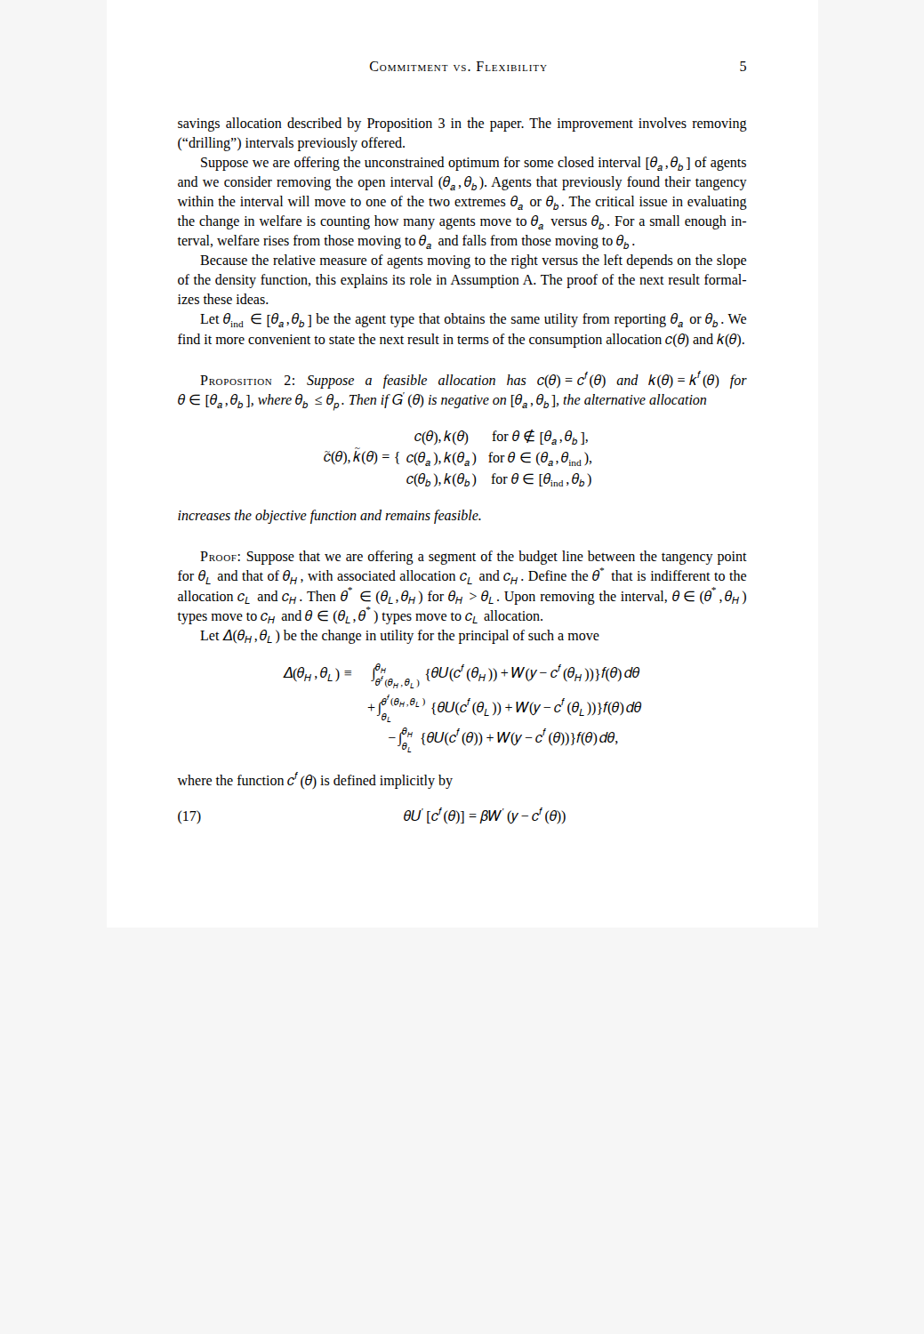Commitment vs. Flexibility 5
savings allocation described by Proposition 3 in the paper. The improvement involves removing (“drilling”) intervals previously offered.
Suppose we are offering the unconstrained optimum for some closed interval [θa,θb] of agents and we consider removing the open interval (θa,θb). Agents that previously found their tangency within the interval will move to one of the two extremes θa or θb. The critical issue in evaluating the change in welfare is counting how many agents move to θa versus θb. For a small enough interval, welfare rises from those moving to θa and falls from those moving to θb.
Because the relative measure of agents moving to the right versus the left depends on the slope of the density function, this explains its role in Assumption A. The proof of the next result formalizes these ideas.
Let θind∈[θa,θb] be the agent type that obtains the same utility from reporting θa or θb. We find it more convenient to state the next result in terms of the consumption allocation c(θ) and k(θ).
Proposition 2: Suppose a feasible allocation has c(θ)=cf(θ) and k(θ)=kf(θ) for θ∈[θa,θb], where θb≤θp. Then if G′(θ) is negative on [θa,θb], the alternative allocation
c~(θ), k~(θ) = { c(θ),k(θ) for θ∉[θa,θb], c(θa),k(θa) for θ∈(θa,θind), c(θb),k(θb) for θ∈[θind,θb)
increases the objective function and remains feasible.
Proof: Suppose that we are offering a segment of the budget line between the tangency point for θL and that of θH, with associated allocation cL and cH. Define the θ* that is indifferent to the allocation cL and cH. Then θ*∈(θL,θH) for θH>θL. Upon removing the interval, θ∈(θ*,θH) types move to cH and θ∈(θL,θ*) types move to cL allocation.
Let Δ(θH,θL) be the change in utility for the principal of such a move
Δ(θH,θL)≡ ∫ θf(θH,θL) θH { θU(cf(θH)) + W(y−cf(θH)) } f(θ)dθ + ∫ θL θf(θH,θL) { θU(cf(θL)) + W(y−cf(θL)) } f(θ)dθ − ∫ θL θH { θU(cf(θ)) + W(y−cf(θ)) } f(θ)dθ,
where the function cf(θ) is defined implicitly by
(17) θU′[cf(θ)] = βW′(y−cf(θ))